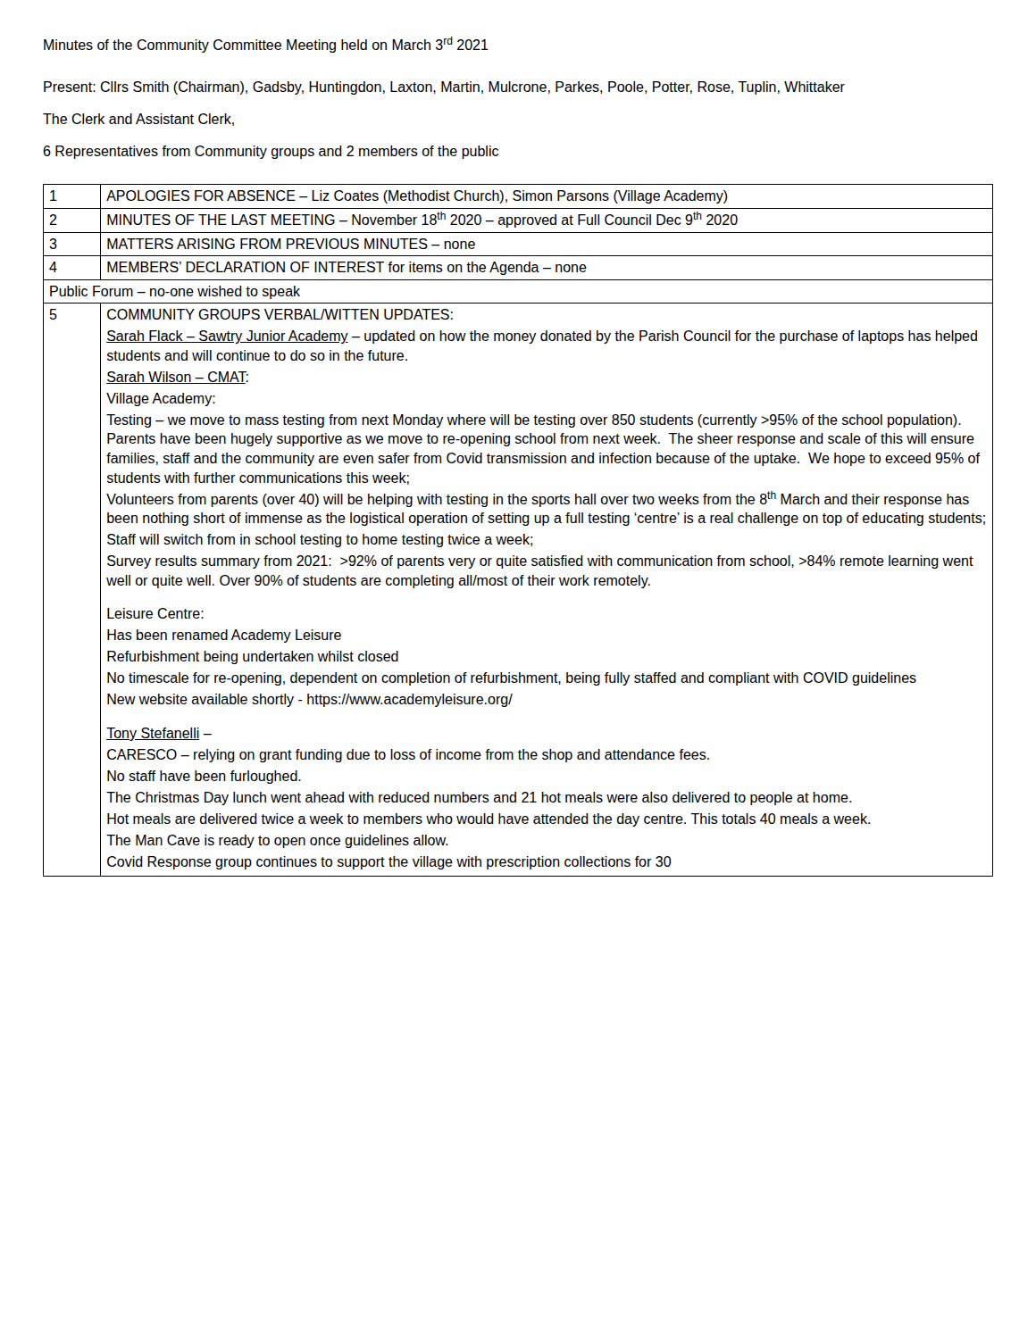Minutes of the Community Committee Meeting held on March 3rd 2021
Present: Cllrs Smith (Chairman), Gadsby, Huntingdon, Laxton, Martin, Mulcrone, Parkes, Poole, Potter, Rose, Tuplin, Whittaker
The Clerk and Assistant Clerk,
6 Representatives from Community groups and 2 members of the public
| 1 | APOLOGIES FOR ABSENCE – Liz Coates (Methodist Church), Simon Parsons (Village Academy) |
| 2 | MINUTES OF THE LAST MEETING – November 18 th 2020 – approved at Full Council Dec 9 th 2020 |
| 3 | MATTERS ARISING FROM PREVIOUS MINUTES – none |
| 4 | MEMBERS’ DECLARATION OF INTEREST for items on the Agenda – none |
| Public Forum – no-one wished to speak |
| 5 | COMMUNITY GROUPS VERBAL/WITTEN UPDATES: Sarah Flack – Sawtry Junior Academy – updated on how the money donated by the Parish Council for the purchase of laptops has helped students and will continue to do so in the future. Sarah Wilson – CMAT : Village Academy: Testing – we move to mass testing from next Monday where will be testing over 850 students (currently >95% of the school population). Parents have been hugely supportive as we move to re-opening school from next week. The sheer response and scale of this will ensure families, staff and the community are even safer from Covid transmission and infection because of the uptake. We hope to exceed 95% of students with further communications this week; Volunteers from parents (over 40) will be helping with testing in the sports hall over two weeks from the 8 th March and their response has been nothing short of immense as the logistical operation of setting up a full testing ‘centre’ is a real challenge on top of educating students; Staff will switch from in school testing to home testing twice a week; Survey results summary from 2021: >92% of parents very or quite satisfied with communication from school, >84% remote learning went well or quite well. Over 90% of students are completing all/most of their work remotely. Leisure Centre: Has been renamed Academy Leisure Refurbishment being undertaken whilst closed No timescale for re-opening, dependent on completion of refurbishment, being fully staffed and compliant with COVID guidelines New website available shortly - https://www.academyleisure.org/ Tony Stefanelli – CARESCO – relying on grant funding due to loss of income from the shop and attendance fees. No staff have been furloughed. The Christmas Day lunch went ahead with reduced numbers and 21 hot meals were also delivered to people at home. Hot meals are delivered twice a week to members who would have attended the day centre. This totals 40 meals a week. The Man Cave is ready to open once guidelines allow. Covid Response group continues to support the village with prescription collections for 30 |